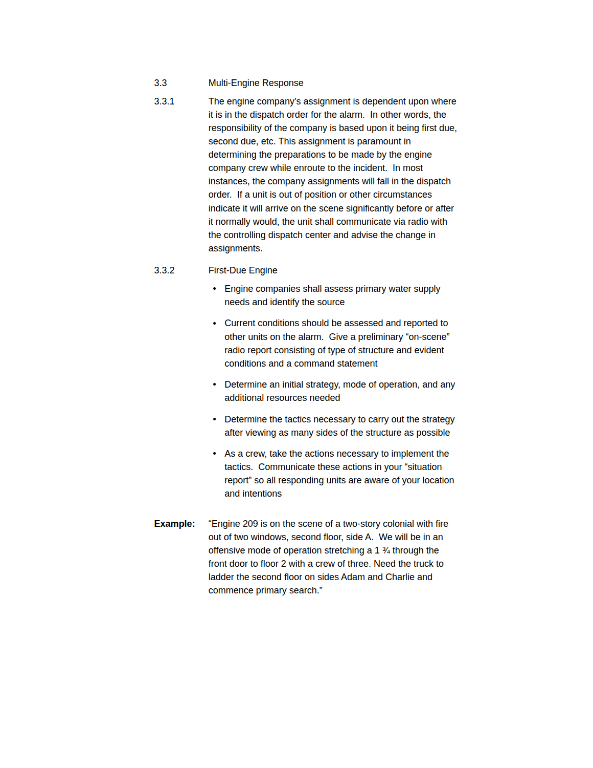3.3
Multi-Engine Response
3.3.1
The engine company’s assignment is dependent upon where it is in the dispatch order for the alarm. In other words, the responsibility of the company is based upon it being first due, second due, etc. This assignment is paramount in determining the preparations to be made by the engine company crew while enroute to the incident. In most instances, the company assignments will fall in the dispatch order. If a unit is out of position or other circumstances indicate it will arrive on the scene significantly before or after it normally would, the unit shall communicate via radio with the controlling dispatch center and advise the change in assignments.
3.3.2
First-Due Engine
Engine companies shall assess primary water supply needs and identify the source
Current conditions should be assessed and reported to other units on the alarm. Give a preliminary “on‑scene” radio report consisting of type of structure and evident conditions and a command statement
Determine an initial strategy, mode of operation, and any additional resources needed
Determine the tactics necessary to carry out the strategy after viewing as many sides of the structure as possible
As a crew, take the actions necessary to implement the tactics. Communicate these actions in your “situation report” so all responding units are aware of your location and intentions
Example:
“Engine 209 is on the scene of a two-story colonial with fire out of two windows, second floor, side A. We will be in an offensive mode of operation stretching a 1 ¾ through the front door to floor 2 with a crew of three. Need the truck to ladder the second floor on sides Adam and Charlie and commence primary search.”